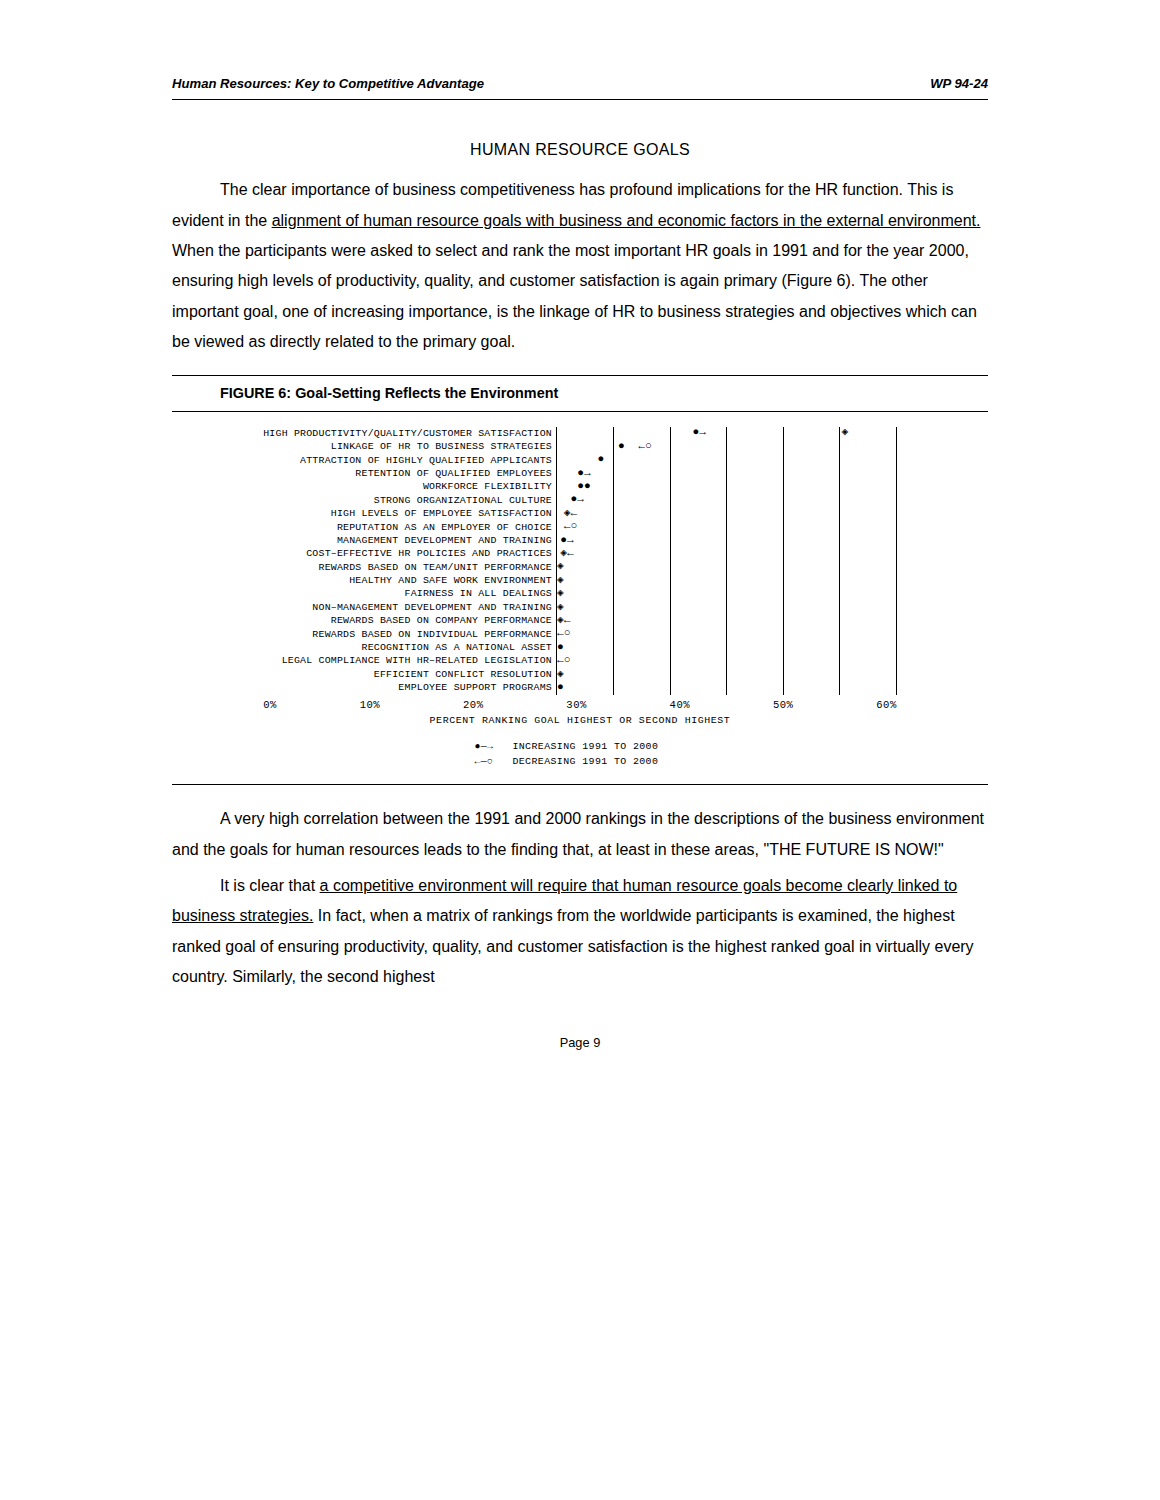Human Resources: Key to Competitive Advantage WP 94-24
HUMAN RESOURCE GOALS
The clear importance of business competitiveness has profound implications for the HR function. This is evident in the alignment of human resource goals with business and economic factors in the external environment. When the participants were asked to select and rank the most important HR goals in 1991 and for the year 2000, ensuring high levels of productivity, quality, and customer satisfaction is again primary (Figure 6). The other important goal, one of increasing importance, is the linkage of HR to business strategies and objectives which can be viewed as directly related to the primary goal.
FIGURE 6: Goal-Setting Reflects the Environment
HIGH PRODUCTIVITY/QUALITY/CUSTOMER SATISFACTION
LINKAGE OF HR TO BUSINESS STRATEGIES
ATTRACTION OF HIGHLY QUALIFIED APPLICANTS
RETENTION OF QUALIFIED EMPLOYEES
WORKFORCE FLEXIBILITY
STRONG ORGANIZATIONAL CULTURE
HIGH LEVELS OF EMPLOYEE SATISFACTION
REPUTATION AS AN EMPLOYER OF CHOICE
MANAGEMENT DEVELOPMENT AND TRAINING
COST–EFFECTIVE HR POLICIES AND PRACTICES
REWARDS BASED ON TEAM/UNIT PERFORMANCE
HEALTHY AND SAFE WORK ENVIRONMENT
FAIRNESS IN ALL DEALINGS
NON–MANAGEMENT DEVELOPMENT AND TRAINING
REWARDS BASED ON COMPANY PERFORMANCE
REWARDS BASED ON INDIVIDUAL PERFORMANCE
RECOGNITION AS A NATIONAL ASSET
LEGAL COMPLIANCE WITH HR–RELATED LEGISLATION
EFFICIENT CONFLICT RESOLUTION
EMPLOYEE SUPPORT PROGRAMS
●→◈
●←○
●
●→
●●
●→
◈←
←○
●→
◈←
◈
◈
◈
◈
◈←
←○
●
←○
◈
●
0% 10% 20% 30% 40% 50% 60%
PERCENT RANKING GOAL HIGHEST OR SECOND HIGHEST
●—→ INCREASING 1991 TO 2000
←—○ DECREASING 1991 TO 2000
A very high correlation between the 1991 and 2000 rankings in the descriptions of the business environment and the goals for human resources leads to the finding that, at least in these areas, "THE FUTURE IS NOW!"
It is clear that a competitive environment will require that human resource goals become clearly linked to business strategies. In fact, when a matrix of rankings from the worldwide participants is examined, the highest ranked goal of ensuring productivity, quality, and customer satisfaction is the highest ranked goal in virtually every country. Similarly, the second highest
Page 9